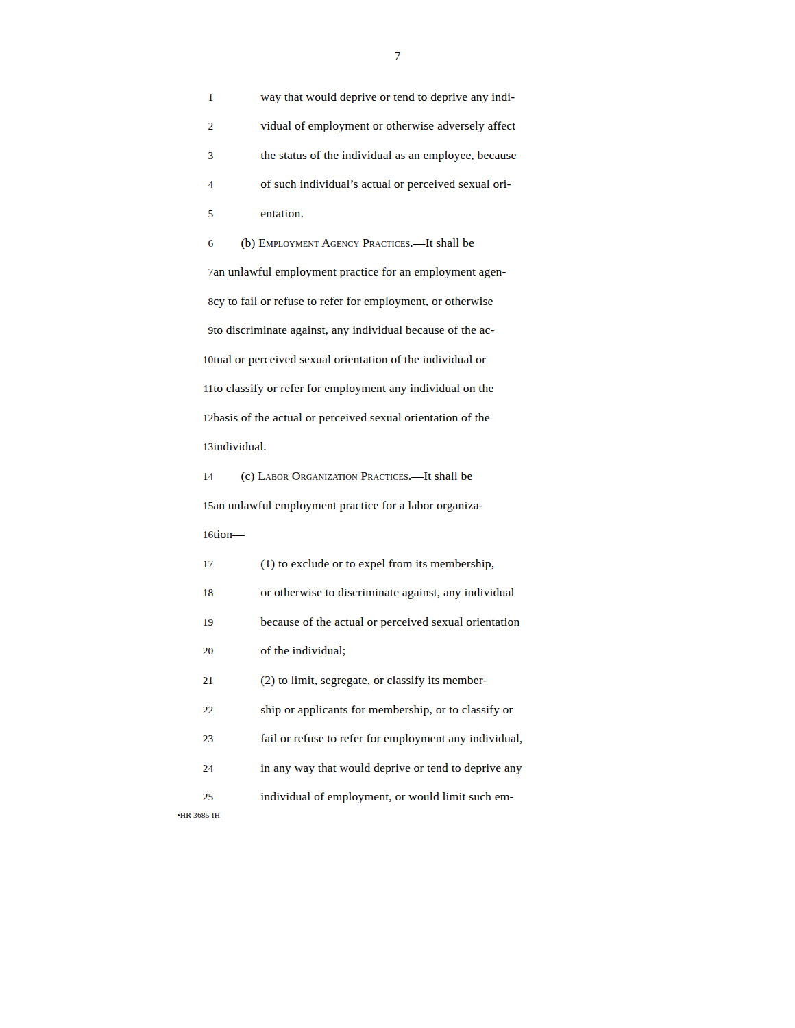7
| 1 | way that would deprive or tend to deprive any indi- |
| 2 | vidual of employment or otherwise adversely affect |
| 3 | the status of the individual as an employee, because |
| 4 | of such individual’s actual or perceived sexual ori- |
| 5 | entation. |
| 6 | (b) Employment Agency Practices. —It shall be |
| 7 | an unlawful employment practice for an employment agen- |
| 8 | cy to fail or refuse to refer for employment, or otherwise |
| 9 | to discriminate against, any individual because of the ac- |
| 10 | tual or perceived sexual orientation of the individual or |
| 11 | to classify or refer for employment any individual on the |
| 12 | basis of the actual or perceived sexual orientation of the |
| 13 | individual. |
| 14 | (c) Labor Organization Practices. —It shall be |
| 15 | an unlawful employment practice for a labor organiza- |
| 16 | tion— |
| 17 | (1) to exclude or to expel from its membership, |
| 18 | or otherwise to discriminate against, any individual |
| 19 | because of the actual or perceived sexual orientation |
| 20 | of the individual; |
| 21 | (2) to limit, segregate, or classify its member- |
| 22 | ship or applicants for membership, or to classify or |
| 23 | fail or refuse to refer for employment any individual, |
| 24 | in any way that would deprive or tend to deprive any |
| 25 | individual of employment, or would limit such em- |
•HR 3685 IH